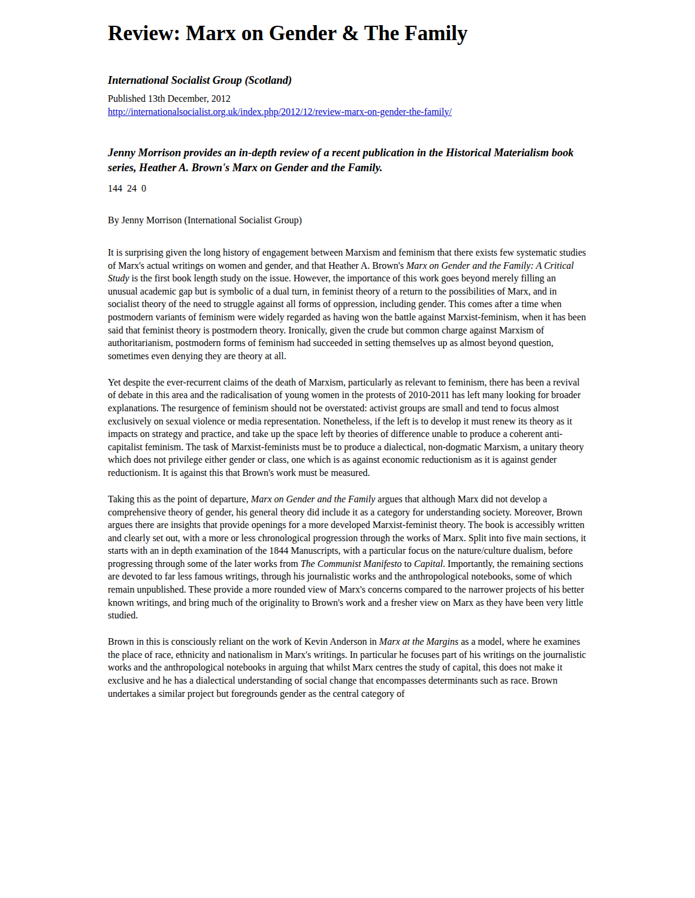Review: Marx on Gender & The Family
International Socialist Group (Scotland)
Published 13th December, 2012
http://internationalsocialist.org.uk/index.php/2012/12/review-marx-on-gender-the-family/
Jenny Morrison provides an in-depth review of a recent publication in the Historical Materialism book series, Heather A. Brown's Marx on Gender and the Family.
144 24 0
By Jenny Morrison (International Socialist Group)
It is surprising given the long history of engagement between Marxism and feminism that there exists few systematic studies of Marx's actual writings on women and gender, and that Heather A. Brown's Marx on Gender and the Family: A Critical Study is the first book length study on the issue. However, the importance of this work goes beyond merely filling an unusual academic gap but is symbolic of a dual turn, in feminist theory of a return to the possibilities of Marx, and in socialist theory of the need to struggle against all forms of oppression, including gender. This comes after a time when postmodern variants of feminism were widely regarded as having won the battle against Marxist-feminism, when it has been said that feminist theory is postmodern theory. Ironically, given the crude but common charge against Marxism of authoritarianism, postmodern forms of feminism had succeeded in setting themselves up as almost beyond question, sometimes even denying they are theory at all.
Yet despite the ever-recurrent claims of the death of Marxism, particularly as relevant to feminism, there has been a revival of debate in this area and the radicalisation of young women in the protests of 2010-2011 has left many looking for broader explanations. The resurgence of feminism should not be overstated: activist groups are small and tend to focus almost exclusively on sexual violence or media representation. Nonetheless, if the left is to develop it must renew its theory as it impacts on strategy and practice, and take up the space left by theories of difference unable to produce a coherent anti-capitalist feminism. The task of Marxist-feminists must be to produce a dialectical, non-dogmatic Marxism, a unitary theory which does not privilege either gender or class, one which is as against economic reductionism as it is against gender reductionism. It is against this that Brown's work must be measured.
Taking this as the point of departure, Marx on Gender and the Family argues that although Marx did not develop a comprehensive theory of gender, his general theory did include it as a category for understanding society. Moreover, Brown argues there are insights that provide openings for a more developed Marxist-feminist theory. The book is accessibly written and clearly set out, with a more or less chronological progression through the works of Marx. Split into five main sections, it starts with an in depth examination of the 1844 Manuscripts, with a particular focus on the nature/culture dualism, before progressing through some of the later works from The Communist Manifesto to Capital. Importantly, the remaining sections are devoted to far less famous writings, through his journalistic works and the anthropological notebooks, some of which remain unpublished. These provide a more rounded view of Marx's concerns compared to the narrower projects of his better known writings, and bring much of the originality to Brown's work and a fresher view on Marx as they have been very little studied.
Brown in this is consciously reliant on the work of Kevin Anderson in Marx at the Margins as a model, where he examines the place of race, ethnicity and nationalism in Marx's writings. In particular he focuses part of his writings on the journalistic works and the anthropological notebooks in arguing that whilst Marx centres the study of capital, this does not make it exclusive and he has a dialectical understanding of social change that encompasses determinants such as race. Brown undertakes a similar project but foregrounds gender as the central category of